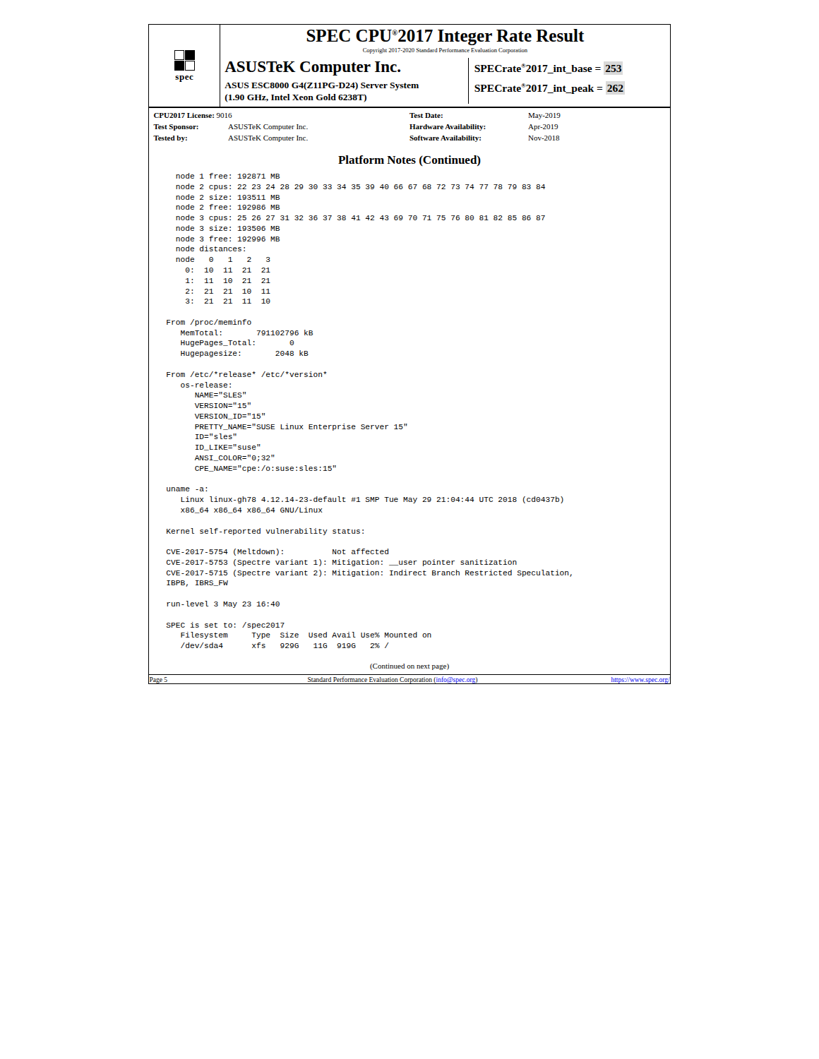spec
SPEC CPU®2017 Integer Rate Result
Copyright 2017-2020 Standard Performance Evaluation Corporation
ASUSTeK Computer Inc.
ASUS ESC8000 G4(Z11PG-D24) Server System
(1.90 GHz, Intel Xeon Gold 6238T)
SPECrate®2017_int_base = 253
SPECrate®2017_int_peak = 262
CPU2017 License: 9016
Test Sponsor: ASUSTeK Computer Inc.
Tested by: ASUSTeK Computer Inc.
Test Date: May-2019
Hardware Availability: Apr-2019
Software Availability: Nov-2018
Platform Notes (Continued)
   node 1 free: 192871 MB
   node 2 cpus: 22 23 24 28 29 30 33 34 35 39 40 66 67 68 72 73 74 77 78 79 83 84
   node 2 size: 193511 MB
   node 2 free: 192986 MB
   node 3 cpus: 25 26 27 31 32 36 37 38 41 42 43 69 70 71 75 76 80 81 82 85 86 87
   node 3 size: 193506 MB
   node 3 free: 192996 MB
   node distances:
   node   0   1   2   3
     0:  10  11  21  21
     1:  11  10  21  21
     2:  21  21  10  11
     3:  21  21  11  10

 From /proc/meminfo
    MemTotal:       791102796 kB
    HugePages_Total:       0
    Hugepagesize:       2048 kB

 From /etc/*release* /etc/*version*
    os-release:
       NAME="SLES"
       VERSION="15"
       VERSION_ID="15"
       PRETTY_NAME="SUSE Linux Enterprise Server 15"
       ID="sles"
       ID_LIKE="suse"
       ANSI_COLOR="0;32"
       CPE_NAME="cpe:/o:suse:sles:15"

 uname -a:
    Linux linux-gh78 4.12.14-23-default #1 SMP Tue May 29 21:04:44 UTC 2018 (cd0437b)
    x86_64 x86_64 x86_64 GNU/Linux

 Kernel self-reported vulnerability status:

 CVE-2017-5754 (Meltdown):          Not affected
 CVE-2017-5753 (Spectre variant 1): Mitigation: __user pointer sanitization
 CVE-2017-5715 (Spectre variant 2): Mitigation: Indirect Branch Restricted Speculation,
 IBPB, IBRS_FW

 run-level 3 May 23 16:40

 SPEC is set to: /spec2017
    Filesystem     Type  Size  Used Avail Use% Mounted on
    /dev/sda4      xfs   929G   11G  919G   2% /
(Continued on next page)
Page 5
Standard Performance Evaluation Corporation (info@spec.org)
https://www.spec.org/